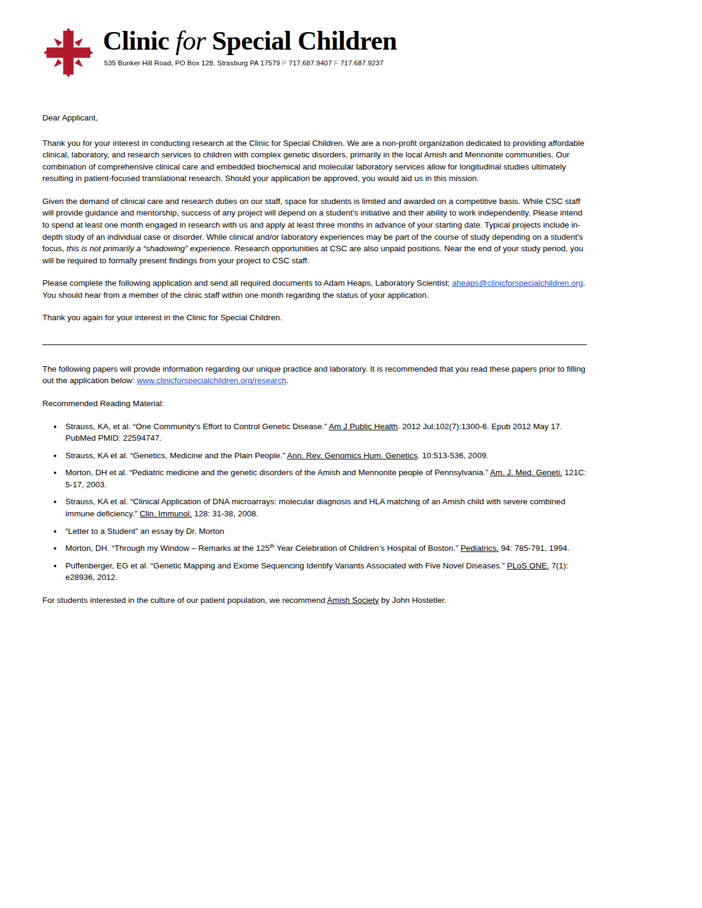Clinic for Special Children
535 Bunker Hill Road, PO Box 128, Strasburg PA 17579 P 717.687.9407 F 717.687.9237
Dear Applicant,
Thank you for your interest in conducting research at the Clinic for Special Children. We are a non-profit organization dedicated to providing affordable clinical, laboratory, and research services to children with complex genetic disorders, primarily in the local Amish and Mennonite communities. Our combination of comprehensive clinical care and embedded biochemical and molecular laboratory services allow for longitudinal studies ultimately resulting in patient-focused translational research. Should your application be approved, you would aid us in this mission.
Given the demand of clinical care and research duties on our staff, space for students is limited and awarded on a competitive basis. While CSC staff will provide guidance and mentorship, success of any project will depend on a student's initiative and their ability to work independently. Please intend to spend at least one month engaged in research with us and apply at least three months in advance of your starting date. Typical projects include in-depth study of an individual case or disorder. While clinical and/or laboratory experiences may be part of the course of study depending on a student's focus, this is not primarily a “shadowing” experience. Research opportunities at CSC are also unpaid positions. Near the end of your study period, you will be required to formally present findings from your project to CSC staff.
Please complete the following application and send all required documents to Adam Heaps, Laboratory Scientist; aheaps@clinicforspecialchildren.org. You should hear from a member of the clinic staff within one month regarding the status of your application.
Thank you again for your interest in the Clinic for Special Children.
The following papers will provide information regarding our unique practice and laboratory. It is recommended that you read these papers prior to filling out the application below: www.clinicforspecialchildren.org/research.
Recommended Reading Material:
Strauss, KA, et al. “One Community's Effort to Control Genetic Disease.” Am J Public Health. 2012 Jul;102(7):1300-6. Epub 2012 May 17. PubMed PMID: 22594747.
Strauss, KA et al. “Genetics, Medicine and the Plain People.” Ann. Rev. Genomics Hum. Genetics. 10:513-536, 2009.
Morton, DH et al. “Pediatric medicine and the genetic disorders of the Amish and Mennonite people of Pennsylvania.” Am. J. Med. Geneti. 121C: 5-17, 2003.
Strauss, KA et al. “Clinical Application of DNA microarrays: molecular diagnosis and HLA matching of an Amish child with severe combined immune deficiency.” Clin. Immunol. 128: 31-38, 2008.
“Letter to a Student” an essay by Dr. Morton
Morton, DH. “Through my Window – Remarks at the 125th Year Celebration of Children’s Hospital of Boston.” Pediatrics. 94: 785-791, 1994.
Puffenberger, EG et al. “Genetic Mapping and Exome Sequencing Identify Variants Associated with Five Novel Diseases.” PLoS ONE. 7(1): e28936, 2012.
For students interested in the culture of our patient population, we recommend Amish Society by John Hostetler.